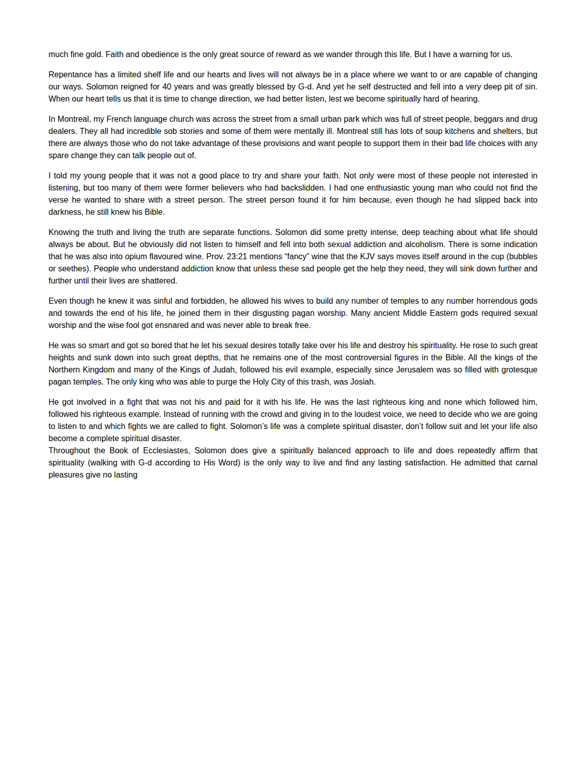much fine gold. Faith and obedience is the only great source of reward as we wander through this life. But I have a warning for us.
Repentance has a limited shelf life and our hearts and lives will not always be in a place where we want to or are capable of changing our ways. Solomon reigned for 40 years and was greatly blessed by G-d. And yet he self destructed and fell into a very deep pit of sin. When our heart tells us that it is time to change direction, we had better listen, lest we become spiritually hard of hearing.
In Montreal, my French language church was across the street from a small urban park which was full of street people, beggars and drug dealers. They all had incredible sob stories and some of them were mentally ill. Montreal still has lots of soup kitchens and shelters, but there are always those who do not take advantage of these provisions and want people to support them in their bad life choices with any spare change they can talk people out of.
I told my young people that it was not a good place to try and share your faith. Not only were most of these people not interested in listening, but too many of them were former believers who had backslidden. I had one enthusiastic young man who could not find the verse he wanted to share with a street person. The street person found it for him because, even though he had slipped back into darkness, he still knew his Bible.
Knowing the truth and living the truth are separate functions. Solomon did some pretty intense, deep teaching about what life should always be about. But he obviously did not listen to himself and fell into both sexual addiction and alcoholism. There is some indication that he was also into opium flavoured wine. Prov. 23:21 mentions “fancy” wine that the KJV says moves itself around in the cup (bubbles or seethes). People who understand addiction know that unless these sad people get the help they need, they will sink down further and further until their lives are shattered.
Even though he knew it was sinful and forbidden, he allowed his wives to build any number of temples to any number horrendous gods and towards the end of his life, he joined them in their disgusting pagan worship. Many ancient Middle Eastern gods required sexual worship and the wise fool got ensnared and was never able to break free.
He was so smart and got so bored that he let his sexual desires totally take over his life and destroy his spirituality. He rose to such great heights and sunk down into such great depths, that he remains one of the most controversial figures in the Bible. All the kings of the Northern Kingdom and many of the Kings of Judah, followed his evil example, especially since Jerusalem was so filled with grotesque pagan temples. The only king who was able to purge the Holy City of this trash, was Josiah.
He got involved in a fight that was not his and paid for it with his life. He was the last righteous king and none which followed him, followed his righteous example. Instead of running with the crowd and giving in to the loudest voice, we need to decide who we are going to listen to and which fights we are called to fight. Solomon’s life was a complete spiritual disaster, don’t follow suit and let your life also become a complete spiritual disaster.
Throughout the Book of Ecclesiastes, Solomon does give a spiritually balanced approach to life and does repeatedly affirm that spirituality (walking with G-d according to His Word) is the only way to live and find any lasting satisfaction. He admitted that carnal pleasures give no lasting